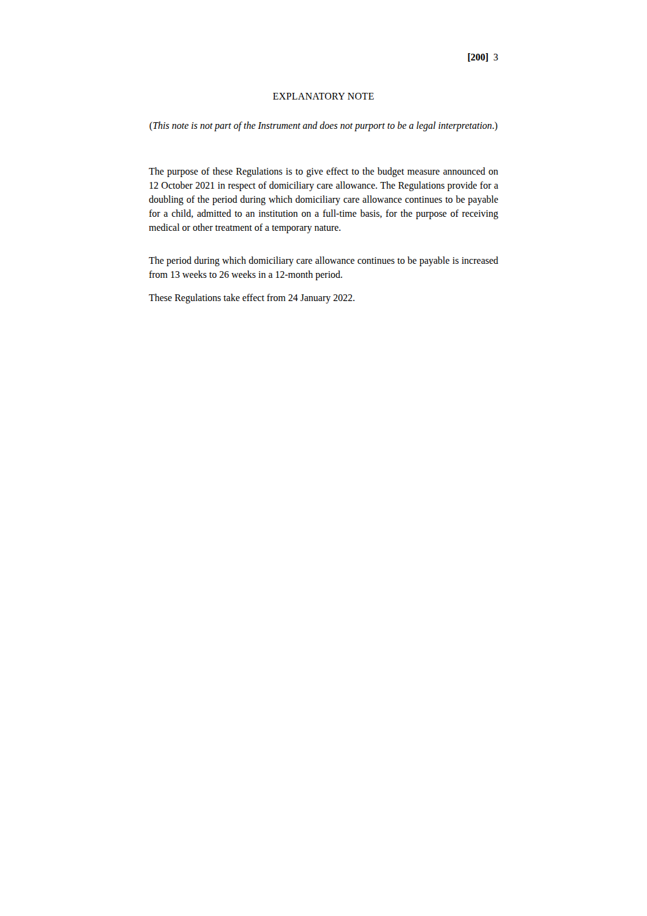[200] 3
EXPLANATORY NOTE
(This note is not part of the Instrument and does not purport to be a legal interpretation.)
The purpose of these Regulations is to give effect to the budget measure announced on 12 October 2021 in respect of domiciliary care allowance. The Regulations provide for a doubling of the period during which domiciliary care allowance continues to be payable for a child, admitted to an institution on a full-time basis, for the purpose of receiving medical or other treatment of a temporary nature.
The period during which domiciliary care allowance continues to be payable is increased from 13 weeks to 26 weeks in a 12-month period.
These Regulations take effect from 24 January 2022.